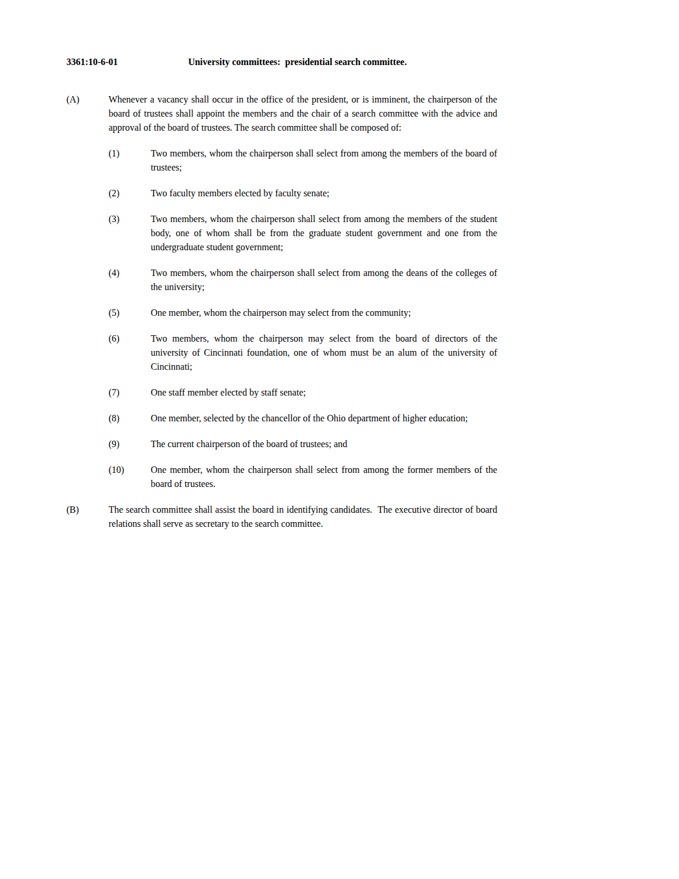3361:10-6-01 University committees: presidential search committee.
(A) Whenever a vacancy shall occur in the office of the president, or is imminent, the chairperson of the board of trustees shall appoint the members and the chair of a search committee with the advice and approval of the board of trustees. The search committee shall be composed of:
(1) Two members, whom the chairperson shall select from among the members of the board of trustees;
(2) Two faculty members elected by faculty senate;
(3) Two members, whom the chairperson shall select from among the members of the student body, one of whom shall be from the graduate student government and one from the undergraduate student government;
(4) Two members, whom the chairperson shall select from among the deans of the colleges of the university;
(5) One member, whom the chairperson may select from the community;
(6) Two members, whom the chairperson may select from the board of directors of the university of Cincinnati foundation, one of whom must be an alum of the university of Cincinnati;
(7) One staff member elected by staff senate;
(8) One member, selected by the chancellor of the Ohio department of higher education;
(9) The current chairperson of the board of trustees; and
(10) One member, whom the chairperson shall select from among the former members of the board of trustees.
(B) The search committee shall assist the board in identifying candidates. The executive director of board relations shall serve as secretary to the search committee.